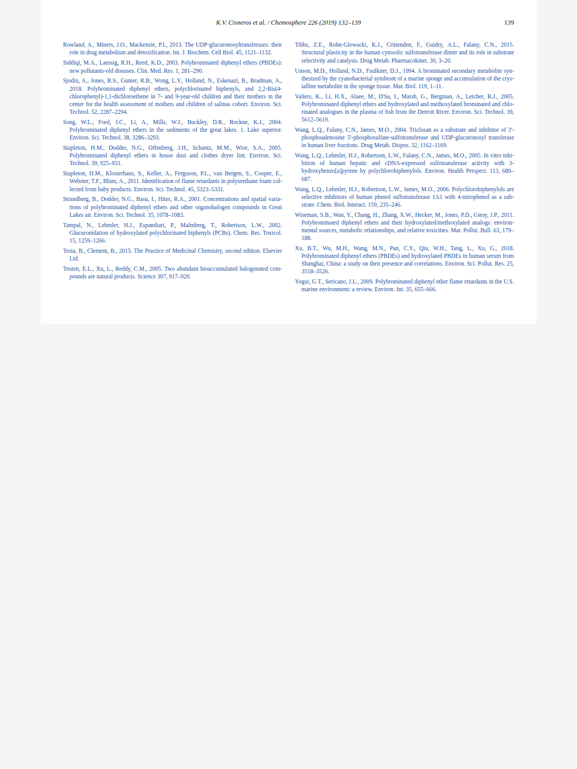K.V. Cisneros et al. / Chemosphere 226 (2019) 132–139 139
Rowland, A., Miners, J.O., Mackenzie, P.I., 2013. The UDP-glucuronosyltransferases: their role in drug metabolism and detoxification. Int. J. Biochem. Cell Biol. 45, 1121–1132.
Siddiqi, M.A., Laessig, R.H., Reed, K.D., 2003. Polybrominated diphenyl ethers (PBDEs): new pollutants-old diseases. Clin. Med. Res. 1, 281–290.
Sjodin, A., Jones, R.S., Gunier, R.B., Wong, L.Y., Holland, N., Eskenazi, B., Bradman, A., 2018. Polybrominated diphenyl ethers, polychlorinated biphenyls, and 2,2-Bis(4-chlorophenyl)-1,1-dichloroethene in 7- and 9-year-old children and their mothers in the center for the health assessment of mothers and children of salinas cohort. Environ. Sci. Technol. 52, 2287–2294.
Song, W.L., Ford, J.C., Li, A., Mills, W.J., Buckley, D.R., Rockne, K.J., 2004. Polybrominated diphenyl ethers in the sediments of the great lakes. 1. Lake superior. Environ. Sci. Technol. 38, 3286–3293.
Stapleton, H.M., Dodder, N.G., Offenberg, J.H., Schantz, M.M., Wise, S.A., 2005. Polybrominated diphenyl ethers in house dust and clothes dryer lint. Environ. Sci. Technol. 39, 925–931.
Stapleton, H.M., Klosterhaus, S., Keller, A., Ferguson, P.L., van Bergen, S., Cooper, E., Webster, T.F., Blum, A., 2011. Identification of flame retardants in polyurethane foam collected from baby products. Environ. Sci. Technol. 45, 5323–5331.
Strandberg, B., Dodder, N.G., Basu, I., Hites, R.A., 2001. Concentrations and spatial variations of polybrominated diphenyl ethers and other organohalogen compounds in Great Lakes air. Environ. Sci. Technol. 35, 1078–1083.
Tampal, N., Lehmler, H.J., Espandiari, P., Malmberg, T., Robertson, L.W., 2002. Glucuronidation of hydroxylated polychlorinated biphenyls (PCBs). Chem. Res. Toxicol. 15, 1259–1266.
Testa, B., Clement, B., 2015. The Practice of Medicinal Chemistry, second edition. Elsevier Ltd.
Teuten, E.L., Xu, L., Reddy, C.M., 2005. Two abundant bioaccumulated halogenated compounds are natural products. Science 307, 917–920.
Tibbs, Z.E., Rohn-Glowacki, K.J., Crittenden, F., Guidry, A.L., Falany, C.N., 2015. Structural plasticity in the human cytosolic sulfotransferase dimer and its role in substrate selectivity and catalysis. Drug Metab. Pharmacokinet. 30, 3–20.
Unson, M.D., Holland, N.D., Faulkner, D.J., 1994. A brominated secondary metabolite synthesized by the cyanobacterial symbiont of a marine sponge and accumulation of the crystalline metabolite in the sponge tissue. Mar. Biol. 119, 1–11.
Valters, K., Li, H.X., Alaee, M., D'Sa, I., Marsh, G., Bergman, A., Letcher, R.J., 2005. Polybrominated diphenyl ethers and hydroxylated and methoxylated brominated and chlorinated analogues in the plasma of fish from the Detroit River. Environ. Sci. Technol. 39, 5612–5619.
Wang, L.Q., Falany, C.N., James, M.O., 2004. Triclosan as a substrate and inhibitor of 3'-phosphoadenosine 5'-phosphosulfate-sulfotransferase and UDP-glucuronosyl transferase in human liver fractions. Drug Metab. Dispos. 32, 1162–1169.
Wang, L.Q., Lehmler, H.J., Robertson, L.W., Falany, C.N., James, M.O., 2005. In vitro inhibition of human hepatic and cDNA-expressed sulfotransferase activity with 3-hydroxybenzo[a]pyrene by polychlorobiphenylols. Environ. Health Perspect. 113, 680–687.
Wang, L.Q., Lehmler, H.J., Robertson, L.W., James, M.O., 2006. Polychlorobiphenylols are selective inhibitors of human phenol sulfotransferase 1A1 with 4-nitrophenol as a substrate. Chem. Biol. Interact. 159, 235–246.
Wiseman, S.B., Wan, Y., Chang, H., Zhang, X.W., Hecker, M., Jones, P.D., Giesy, J.P., 2011. Polybrominated diphenyl ethers and their hydroxylated/methoxylated analogs: environmental sources, metabolic relationships, and relative toxicities. Mar. Pollut. Bull. 63, 179–188.
Xu, B.T., Wu, M.H., Wang, M.N., Pan, C.Y., Qiu, W.H., Tang, L., Xu, G., 2018. Polybrominated diphenyl ethers (PBDEs) and hydroxylated PBDEs in human serum from Shanghai, China: a study on their presence and correlations. Environ. Sci. Pollut. Res. 25, 3518–3526.
Yogui, G.T., Sericano, J.L., 2009. Polybrominated diphenyl ether flame retardants in the U.S. marine environment: a review. Environ. Int. 35, 655–666.